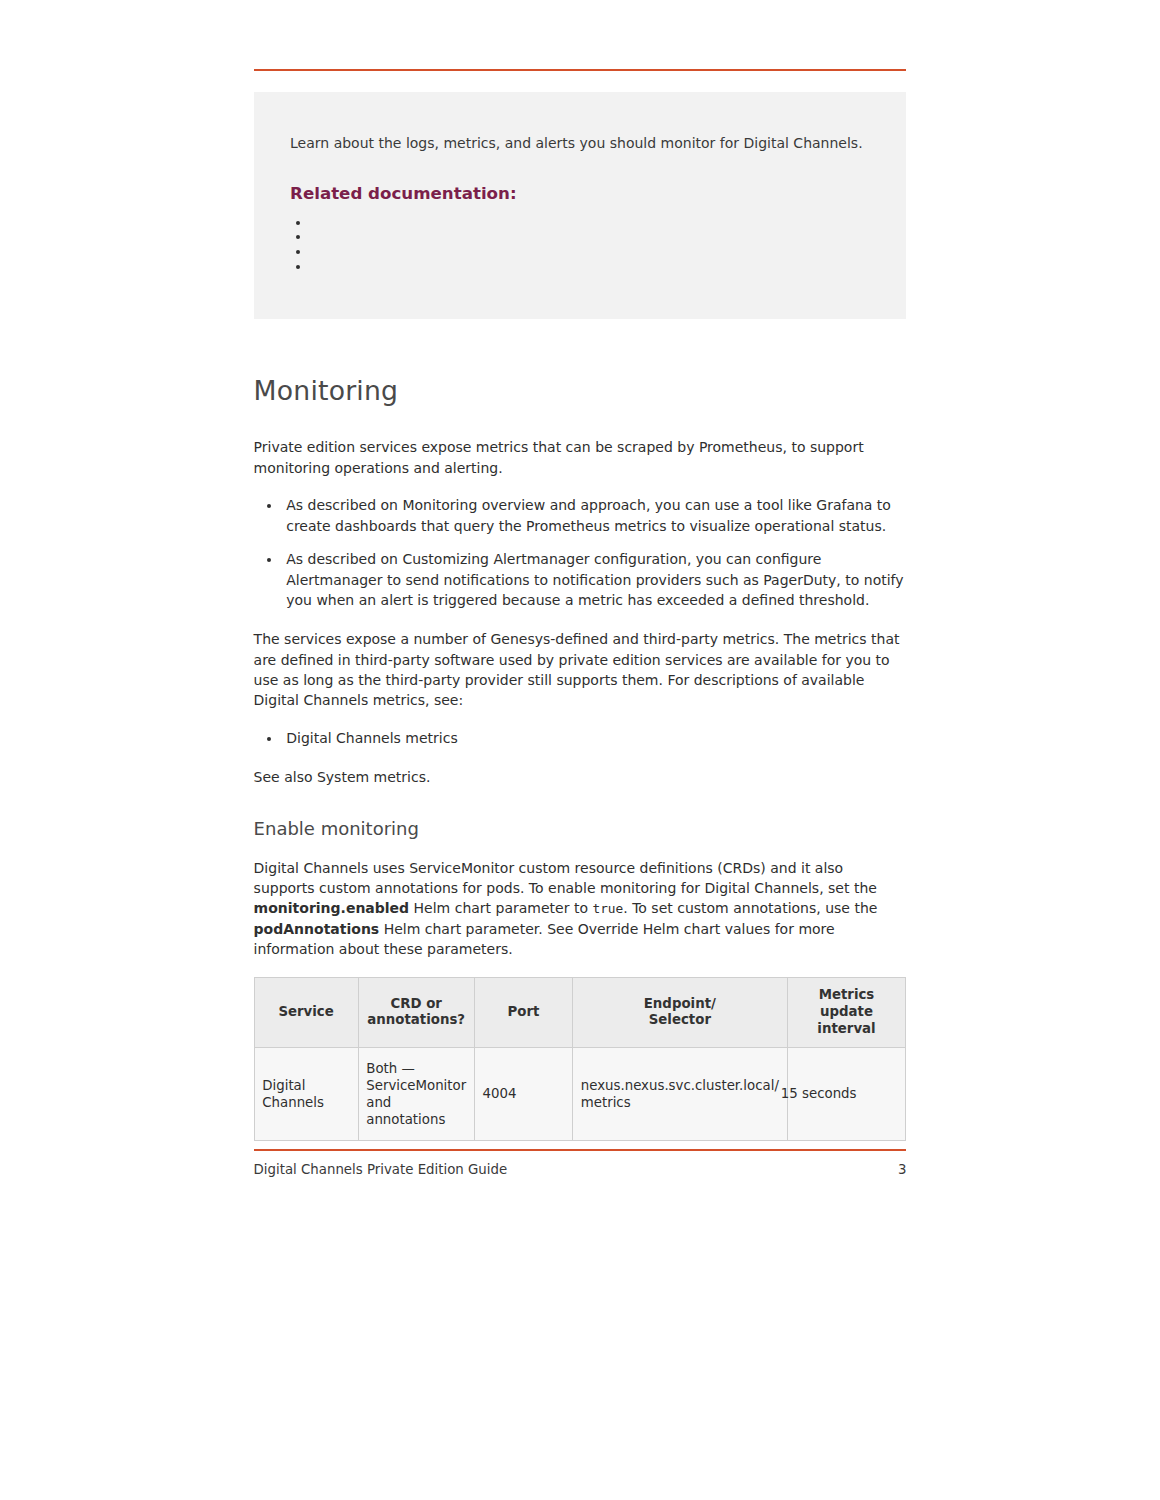Learn about the logs, metrics, and alerts you should monitor for Digital Channels.
Related documentation:
Monitoring
Private edition services expose metrics that can be scraped by Prometheus, to support monitoring operations and alerting.
As described on Monitoring overview and approach, you can use a tool like Grafana to create dashboards that query the Prometheus metrics to visualize operational status.
As described on Customizing Alertmanager configuration, you can configure Alertmanager to send notifications to notification providers such as PagerDuty, to notify you when an alert is triggered because a metric has exceeded a defined threshold.
The services expose a number of Genesys-defined and third-party metrics. The metrics that are defined in third-party software used by private edition services are available for you to use as long as the third-party provider still supports them. For descriptions of available Digital Channels metrics, see:
Digital Channels metrics
See also System metrics.
Enable monitoring
Digital Channels uses ServiceMonitor custom resource definitions (CRDs) and it also supports custom annotations for pods. To enable monitoring for Digital Channels, set the monitoring.enabled Helm chart parameter to true. To set custom annotations, use the podAnnotations Helm chart parameter. See Override Helm chart values for more information about these parameters.
| Service | CRD or annotations? | Port | Endpoint/ Selector | Metrics update interval |
| --- | --- | --- | --- | --- |
| Digital Channels | Both — ServiceMonitor and annotations | 4004 | nexus.nexus.svc.cluster.local/ metrics 15 seconds | |
Digital Channels Private Edition Guide
3